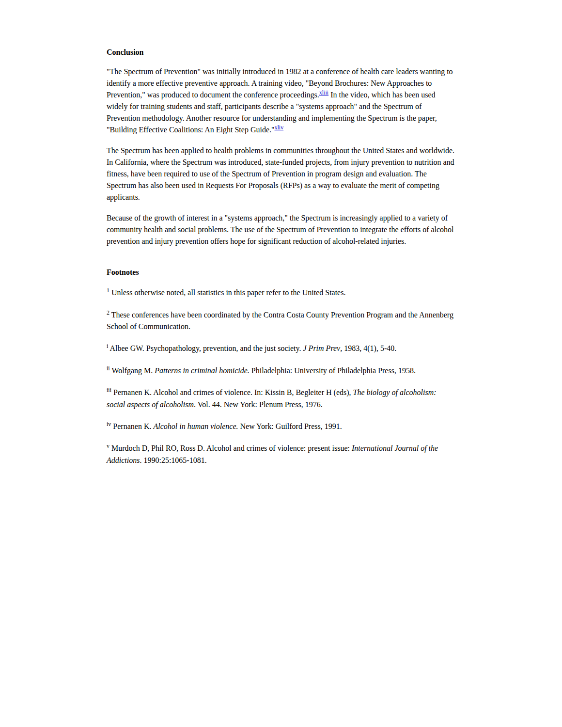Conclusion
"The Spectrum of Prevention" was initially introduced in 1982 at a conference of health care leaders wanting to identify a more effective preventive approach. A training video, "Beyond Brochures: New Approaches to Prevention," was produced to document the conference proceedings.xliii In the video, which has been used widely for training students and staff, participants describe a "systems approach" and the Spectrum of Prevention methodology. Another resource for understanding and implementing the Spectrum is the paper, "Building Effective Coalitions: An Eight Step Guide."xliv
The Spectrum has been applied to health problems in communities throughout the United States and worldwide. In California, where the Spectrum was introduced, state-funded projects, from injury prevention to nutrition and fitness, have been required to use of the Spectrum of Prevention in program design and evaluation. The Spectrum has also been used in Requests For Proposals (RFPs) as a way to evaluate the merit of competing applicants.
Because of the growth of interest in a "systems approach," the Spectrum is increasingly applied to a variety of community health and social problems. The use of the Spectrum of Prevention to integrate the efforts of alcohol prevention and injury prevention offers hope for significant reduction of alcohol-related injuries.
Footnotes
1 Unless otherwise noted, all statistics in this paper refer to the United States.
2 These conferences have been coordinated by the Contra Costa County Prevention Program and the Annenberg School of Communication.
i Albee GW. Psychopathology, prevention, and the just society. J Prim Prev, 1983, 4(1), 5-40.
ii Wolfgang M. Patterns in criminal homicide. Philadelphia: University of Philadelphia Press, 1958.
iii Pernanen K. Alcohol and crimes of violence. In: Kissin B, Begleiter H (eds), The biology of alcoholism: social aspects of alcoholism. Vol. 44. New York: Plenum Press, 1976.
iv Pernanen K. Alcohol in human violence. New York: Guilford Press, 1991.
v Murdoch D, Phil RO, Ross D. Alcohol and crimes of violence: present issue: International Journal of the Addictions. 1990:25:1065-1081.